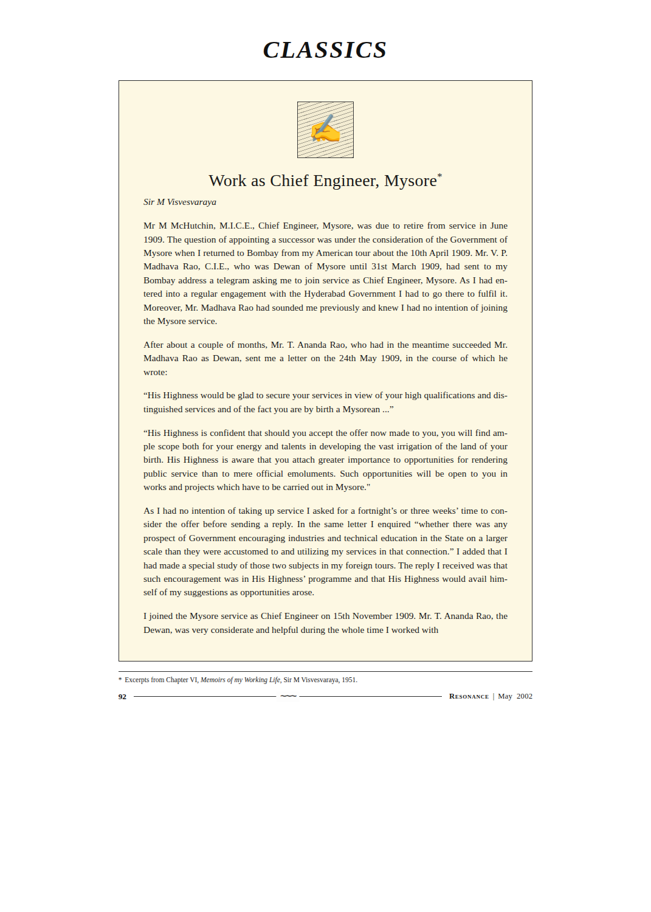CLASSICS
✍
Work as Chief Engineer, Mysore*
Sir M Visvesvaraya
Mr M McHutchin, M.I.C.E., Chief Engineer, Mysore, was due to retire from service in June 1909. The question of appointing a successor was under the consideration of the Government of Mysore when I returned to Bombay from my American tour about the 10th April 1909. Mr. V. P. Madhava Rao, C.I.E., who was Dewan of Mysore until 31st March 1909, had sent to my Bombay address a telegram asking me to join service as Chief Engineer, Mysore. As I had entered into a regular engagement with the Hyderabad Government I had to go there to fulfil it. Moreover, Mr. Madhava Rao had sounded me previously and knew I had no intention of joining the Mysore service.
After about a couple of months, Mr. T. Ananda Rao, who had in the meantime succeeded Mr. Madhava Rao as Dewan, sent me a letter on the 24th May 1909, in the course of which he wrote:
“His Highness would be glad to secure your services in view of your high qualifications and distinguished services and of the fact you are by birth a Mysorean ...”
“His Highness is confident that should you accept the offer now made to you, you will find ample scope both for your energy and talents in developing the vast irrigation of the land of your birth. His Highness is aware that you attach greater importance to opportunities for rendering public service than to mere official emoluments. Such opportunities will be open to you in works and projects which have to be carried out in Mysore."
As I had no intention of taking up service I asked for a fortnight’s or three weeks’ time to consider the offer before sending a reply. In the same letter I enquired “whether there was any prospect of Government encouraging industries and technical education in the State on a larger scale than they were accustomed to and utilizing my services in that connection.” I added that I had made a special study of those two subjects in my foreign tours. The reply I received was that such encouragement was in His Highness’ programme and that His Highness would avail himself of my suggestions as opportunities arose.
I joined the Mysore service as Chief Engineer on 15th November 1909. Mr. T. Ananda Rao, the Dewan, was very considerate and helpful during the whole time I worked with
* Excerpts from Chapter VI, Memoirs of my Working Life, Sir M Visvesvaraya, 1951.
92 ∼∼∼ Resonance|May 2002